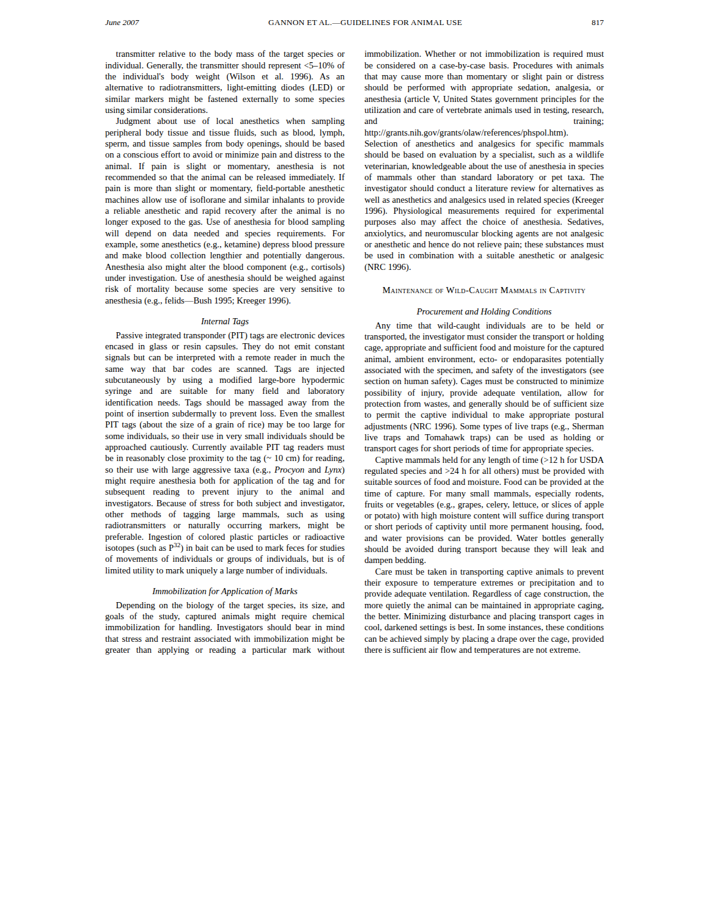June 2007 Gannon et al.—Guidelines for Animal Use 817
transmitter relative to the body mass of the target species or individual. Generally, the transmitter should represent <5–10% of the individual's body weight (Wilson et al. 1996). As an alternative to radiotransmitters, light-emitting diodes (LED) or similar markers might be fastened externally to some species using similar considerations.
Judgment about use of local anesthetics when sampling peripheral body tissue and tissue fluids, such as blood, lymph, sperm, and tissue samples from body openings, should be based on a conscious effort to avoid or minimize pain and distress to the animal. If pain is slight or momentary, anesthesia is not recommended so that the animal can be released immediately. If pain is more than slight or momentary, field-portable anesthetic machines allow use of isoflorane and similar inhalants to provide a reliable anesthetic and rapid recovery after the animal is no longer exposed to the gas. Use of anesthesia for blood sampling will depend on data needed and species requirements. For example, some anesthetics (e.g., ketamine) depress blood pressure and make blood collection lengthier and potentially dangerous. Anesthesia also might alter the blood component (e.g., cortisols) under investigation. Use of anesthesia should be weighed against risk of mortality because some species are very sensitive to anesthesia (e.g., felids—Bush 1995; Kreeger 1996).
Internal Tags
Passive integrated transponder (PIT) tags are electronic devices encased in glass or resin capsules. They do not emit constant signals but can be interpreted with a remote reader in much the same way that bar codes are scanned. Tags are injected subcutaneously by using a modified large-bore hypodermic syringe and are suitable for many field and laboratory identification needs. Tags should be massaged away from the point of insertion subdermally to prevent loss. Even the smallest PIT tags (about the size of a grain of rice) may be too large for some individuals, so their use in very small individuals should be approached cautiously. Currently available PIT tag readers must be in reasonably close proximity to the tag (~ 10 cm) for reading, so their use with large aggressive taxa (e.g., Procyon and Lynx) might require anesthesia both for application of the tag and for subsequent reading to prevent injury to the animal and investigators. Because of stress for both subject and investigator, other methods of tagging large mammals, such as using radiotransmitters or naturally occurring markers, might be preferable. Ingestion of colored plastic particles or radioactive isotopes (such as P32) in bait can be used to mark feces for studies of movements of individuals or groups of individuals, but is of limited utility to mark uniquely a large number of individuals.
Immobilization for Application of Marks
Depending on the biology of the target species, its size, and goals of the study, captured animals might require chemical immobilization for handling. Investigators should bear in mind that stress and restraint associated with immobilization might be greater than applying or reading a particular mark without immobilization. Whether or not immobilization is required must be considered on a case-by-case basis. Procedures with animals that may cause more than momentary or slight pain or distress should be performed with appropriate sedation, analgesia, or anesthesia (article V, United States government principles for the utilization and care of vertebrate animals used in testing, research, and training; http://grants.nih.gov/grants/olaw/references/phspol.htm). Selection of anesthetics and analgesics for specific mammals should be based on evaluation by a specialist, such as a wildlife veterinarian, knowledgeable about the use of anesthesia in species of mammals other than standard laboratory or pet taxa. The investigator should conduct a literature review for alternatives as well as anesthetics and analgesics used in related species (Kreeger 1996). Physiological measurements required for experimental purposes also may affect the choice of anesthesia. Sedatives, anxiolytics, and neuromuscular blocking agents are not analgesic or anesthetic and hence do not relieve pain; these substances must be used in combination with a suitable anesthetic or analgesic (NRC 1996).
Maintenance of Wild-Caught Mammals in Captivity
Procurement and Holding Conditions
Any time that wild-caught individuals are to be held or transported, the investigator must consider the transport or holding cage, appropriate and sufficient food and moisture for the captured animal, ambient environment, ecto- or endoparasites potentially associated with the specimen, and safety of the investigators (see section on human safety). Cages must be constructed to minimize possibility of injury, provide adequate ventilation, allow for protection from wastes, and generally should be of sufficient size to permit the captive individual to make appropriate postural adjustments (NRC 1996). Some types of live traps (e.g., Sherman live traps and Tomahawk traps) can be used as holding or transport cages for short periods of time for appropriate species.
Captive mammals held for any length of time (>12 h for USDA regulated species and >24 h for all others) must be provided with suitable sources of food and moisture. Food can be provided at the time of capture. For many small mammals, especially rodents, fruits or vegetables (e.g., grapes, celery, lettuce, or slices of apple or potato) with high moisture content will suffice during transport or short periods of captivity until more permanent housing, food, and water provisions can be provided. Water bottles generally should be avoided during transport because they will leak and dampen bedding.
Care must be taken in transporting captive animals to prevent their exposure to temperature extremes or precipitation and to provide adequate ventilation. Regardless of cage construction, the more quietly the animal can be maintained in appropriate caging, the better. Minimizing disturbance and placing transport cages in cool, darkened settings is best. In some instances, these conditions can be achieved simply by placing a drape over the cage, provided there is sufficient air flow and temperatures are not extreme.